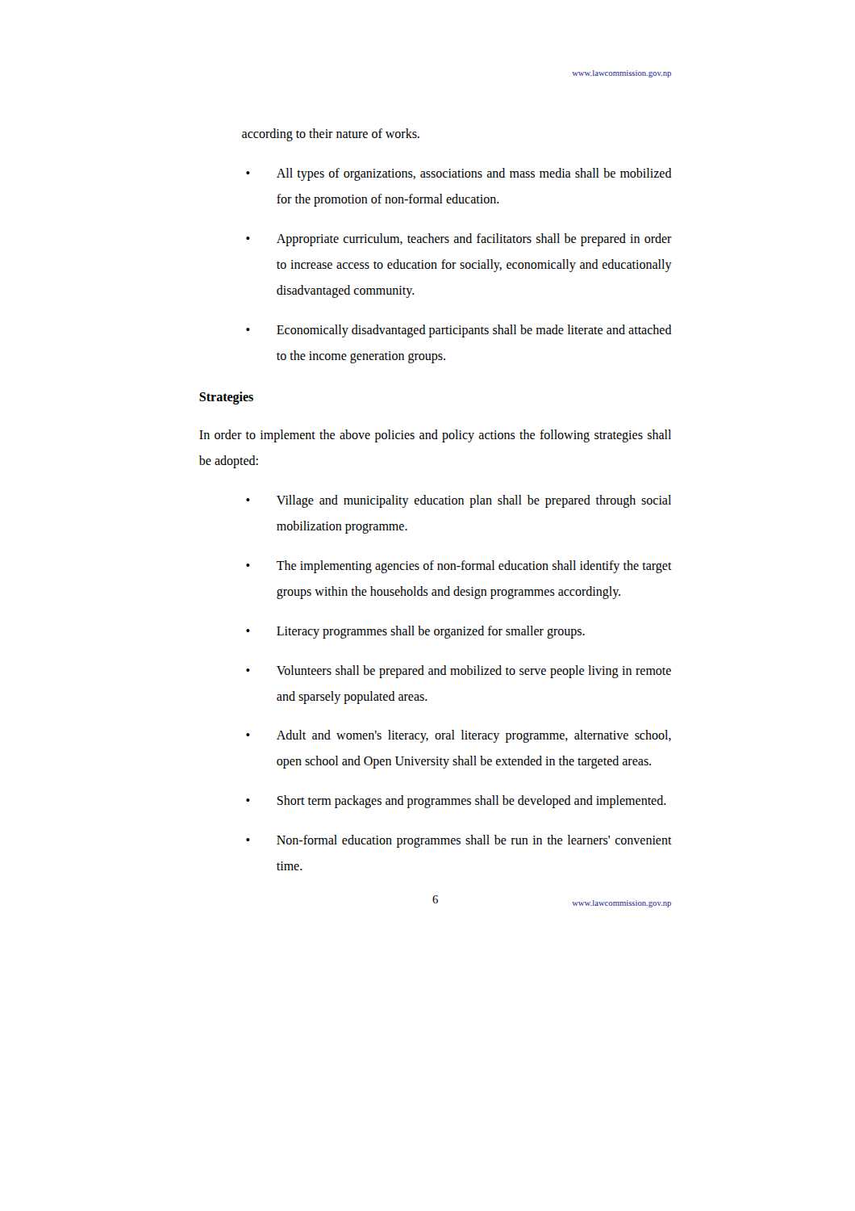www.lawcommission.gov.np
according to their nature of works.
All types of organizations, associations and mass media shall be mobilized for the promotion of non-formal education.
Appropriate curriculum, teachers and facilitators shall be prepared in order to increase access to education for socially, economically and educationally disadvantaged community.
Economically disadvantaged participants shall be made literate and attached to the income generation groups.
Strategies
In order to implement the above policies and policy actions the following strategies shall be adopted:
Village and municipality education plan shall be prepared through social mobilization programme.
The implementing agencies of non-formal education shall identify the target groups within the households and design programmes accordingly.
Literacy programmes shall be organized for smaller groups.
Volunteers shall be prepared and mobilized to serve people living in remote and sparsely populated areas.
Adult and women's literacy, oral literacy programme, alternative school, open school and Open University shall be extended in the targeted areas.
Short term packages and programmes shall be developed and implemented.
Non-formal education programmes shall be run in the learners' convenient time.
6
www.lawcommission.gov.np